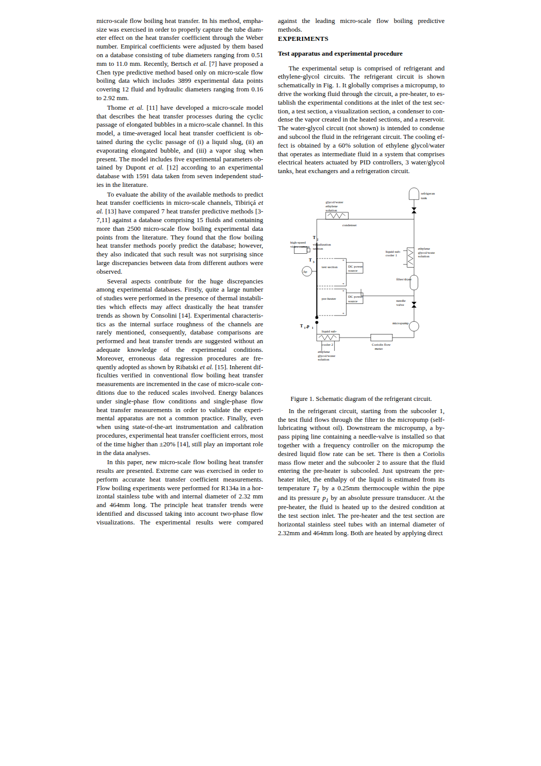micro-scale flow boiling heat transfer. In his method, emphasize was exercised in order to properly capture the tube diameter effect on the heat transfer coefficient through the Weber number. Empirical coefficients were adjusted by them based on a database consisting of tube diameters ranging from 0.51 mm to 11.0 mm. Recently, Bertsch et al. [7] have proposed a Chen type predictive method based only on micro-scale flow boiling data which includes 3899 experimental data points covering 12 fluid and hydraulic diameters ranging from 0.16 to 2.92 mm.
Thome et al. [11] have developed a micro-scale model that describes the heat transfer processes during the cyclic passage of elongated bubbles in a micro-scale channel. In this model, a time-averaged local heat transfer coefficient is obtained during the cyclic passage of (i) a liquid slug, (ii) an evaporating elongated bubble, and (iii) a vapor slug when present. The model includes five experimental parameters obtained by Dupont et al. [12] according to an experimental database with 1591 data taken from seven independent studies in the literature.
To evaluate the ability of the available methods to predict heat transfer coefficients in micro-scale channels, Tibiriçá et al. [13] have compared 7 heat transfer predictive methods [3-7,11] against a database comprising 15 fluids and containing more than 2500 micro-scale flow boiling experimental data points from the literature. They found that the flow boiling heat transfer methods poorly predict the database; however, they also indicated that such result was not surprising since large discrepancies between data from different authors were observed.
Several aspects contribute for the huge discrepancies among experimental databases. Firstly, quite a large number of studies were performed in the presence of thermal instabilities which effects may affect drastically the heat transfer trends as shown by Consolini [14]. Experimental characteristics as the internal surface roughness of the channels are rarely mentioned, consequently, database comparisons are performed and heat transfer trends are suggested without an adequate knowledge of the experimental conditions. Moreover, erroneous data regression procedures are frequently adopted as shown by Ribatski et al. [15]. Inherent difficulties verified in conventional flow boiling heat transfer measurements are incremented in the case of micro-scale conditions due to the reduced scales involved. Energy balances under single-phase flow conditions and single-phase flow heat transfer measurements in order to validate the experimental apparatus are not a common practice. Finally, even when using state-of-the-art instrumentation and calibration procedures, experimental heat transfer coefficient errors, most of the time higher than ±20% [14], still play an important role in the data analyses.
In this paper, new micro-scale flow boiling heat transfer results are presented. Extreme care was exercised in order to perform accurate heat transfer coefficient measurements. Flow boiling experiments were performed for R134a in a horizontal stainless tube with and internal diameter of 2.32 mm and 464mm long. The principle heat transfer trends were identified and discussed taking into account two-phase flow visualizations. The experimental results were compared against the leading micro-scale flow boiling predictive methods.
Experiments
Test apparatus and experimental procedure
The experimental setup is comprised of refrigerant and ethylene-glycol circuits. The refrigerant circuit is shown schematically in Fig. 1. It globally comprises a micropump, to drive the working fluid through the circuit, a pre-heater, to establish the experimental conditions at the inlet of the test section, a test section, a visualization section, a condenser to condense the vapor created in the heated sections, and a reservoir. The water-glycol circuit (not shown) is intended to condense and subcool the fluid in the refrigerant circuit. The cooling effect is obtained by a 60% solution of ethylene glycol/water that operates as intermediate fluid in a system that comprises electrical heaters actuated by PID controllers, 3 water/glycol tanks, heat exchangers and a refrigeration circuit.
refrigerant tank ethylene glycol/water solution condenser T 2 high-speed video-camera visualization section T 3 Δp test section DC power source + + pre-heater DC power source + + T 1 ,p 1 liquid sub- cooler 2 ethylene glycol/water solution Coriolis flow meter micropump needle valve filter/dryer liquid sub- cooler 1 ethylene glycol/water solution
Figure 1. Schematic diagram of the refrigerant circuit.
In the refrigerant circuit, starting from the subcooler 1, the test fluid flows through the filter to the micropump (selflubricating without oil). Downstream the micropump, a bypass piping line containing a needle-valve is installed so that together with a frequency controller on the micropump the desired liquid flow rate can be set. There is then a Coriolis mass flow meter and the subcooler 2 to assure that the fluid entering the pre-heater is subcooled. Just upstream the pre-heater inlet, the enthalpy of the liquid is estimated from its temperature T1 by a 0.25mm thermocouple within the pipe and its pressure p1 by an absolute pressure transducer. At the pre-heater, the fluid is heated up to the desired condition at the test section inlet. The pre-heater and the test section are horizontal stainless steel tubes with an internal diameter of 2.32mm and 464mm long. Both are heated by applying direct